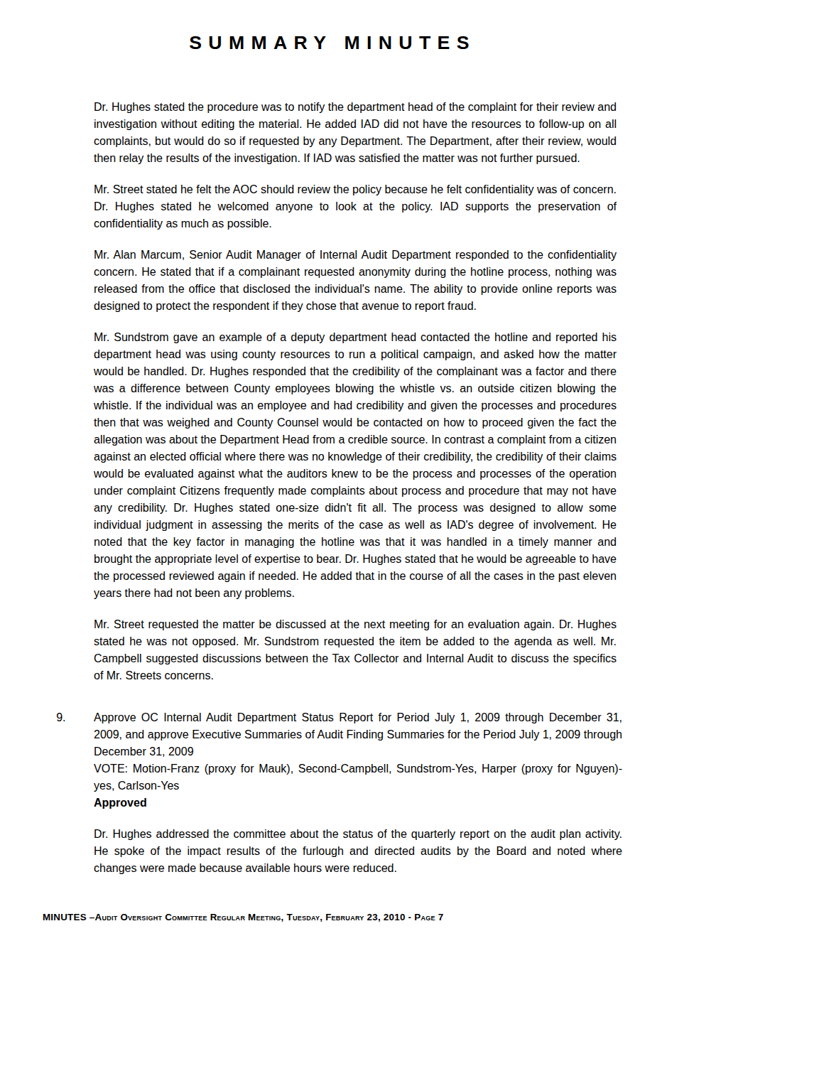SUMMARY MINUTES
Dr. Hughes stated the procedure was to notify the department head of the complaint for their review and investigation without editing the material. He added IAD did not have the resources to follow-up on all complaints, but would do so if requested by any Department. The Department, after their review, would then relay the results of the investigation. If IAD was satisfied the matter was not further pursued.
Mr. Street stated he felt the AOC should review the policy because he felt confidentiality was of concern. Dr. Hughes stated he welcomed anyone to look at the policy. IAD supports the preservation of confidentiality as much as possible.
Mr. Alan Marcum, Senior Audit Manager of Internal Audit Department responded to the confidentiality concern. He stated that if a complainant requested anonymity during the hotline process, nothing was released from the office that disclosed the individual's name. The ability to provide online reports was designed to protect the respondent if they chose that avenue to report fraud.
Mr. Sundstrom gave an example of a deputy department head contacted the hotline and reported his department head was using county resources to run a political campaign, and asked how the matter would be handled. Dr. Hughes responded that the credibility of the complainant was a factor and there was a difference between County employees blowing the whistle vs. an outside citizen blowing the whistle. If the individual was an employee and had credibility and given the processes and procedures then that was weighed and County Counsel would be contacted on how to proceed given the fact the allegation was about the Department Head from a credible source. In contrast a complaint from a citizen against an elected official where there was no knowledge of their credibility, the credibility of their claims would be evaluated against what the auditors knew to be the process and processes of the operation under complaint Citizens frequently made complaints about process and procedure that may not have any credibility. Dr. Hughes stated one-size didn't fit all. The process was designed to allow some individual judgment in assessing the merits of the case as well as IAD's degree of involvement. He noted that the key factor in managing the hotline was that it was handled in a timely manner and brought the appropriate level of expertise to bear. Dr. Hughes stated that he would be agreeable to have the processed reviewed again if needed. He added that in the course of all the cases in the past eleven years there had not been any problems.
Mr. Street requested the matter be discussed at the next meeting for an evaluation again. Dr. Hughes stated he was not opposed. Mr. Sundstrom requested the item be added to the agenda as well. Mr. Campbell suggested discussions between the Tax Collector and Internal Audit to discuss the specifics of Mr. Streets concerns.
Approve OC Internal Audit Department Status Report for Period July 1, 2009 through December 31, 2009, and approve Executive Summaries of Audit Finding Summaries for the Period July 1, 2009 through December 31, 2009
VOTE: Motion-Franz (proxy for Mauk), Second-Campbell, Sundstrom-Yes, Harper (proxy for Nguyen)-yes, Carlson-Yes
Approved
Dr. Hughes addressed the committee about the status of the quarterly report on the audit plan activity. He spoke of the impact results of the furlough and directed audits by the Board and noted where changes were made because available hours were reduced.
MINUTES –Audit Oversight Committee Regular Meeting, Tuesday, February 23, 2010 - Page 7